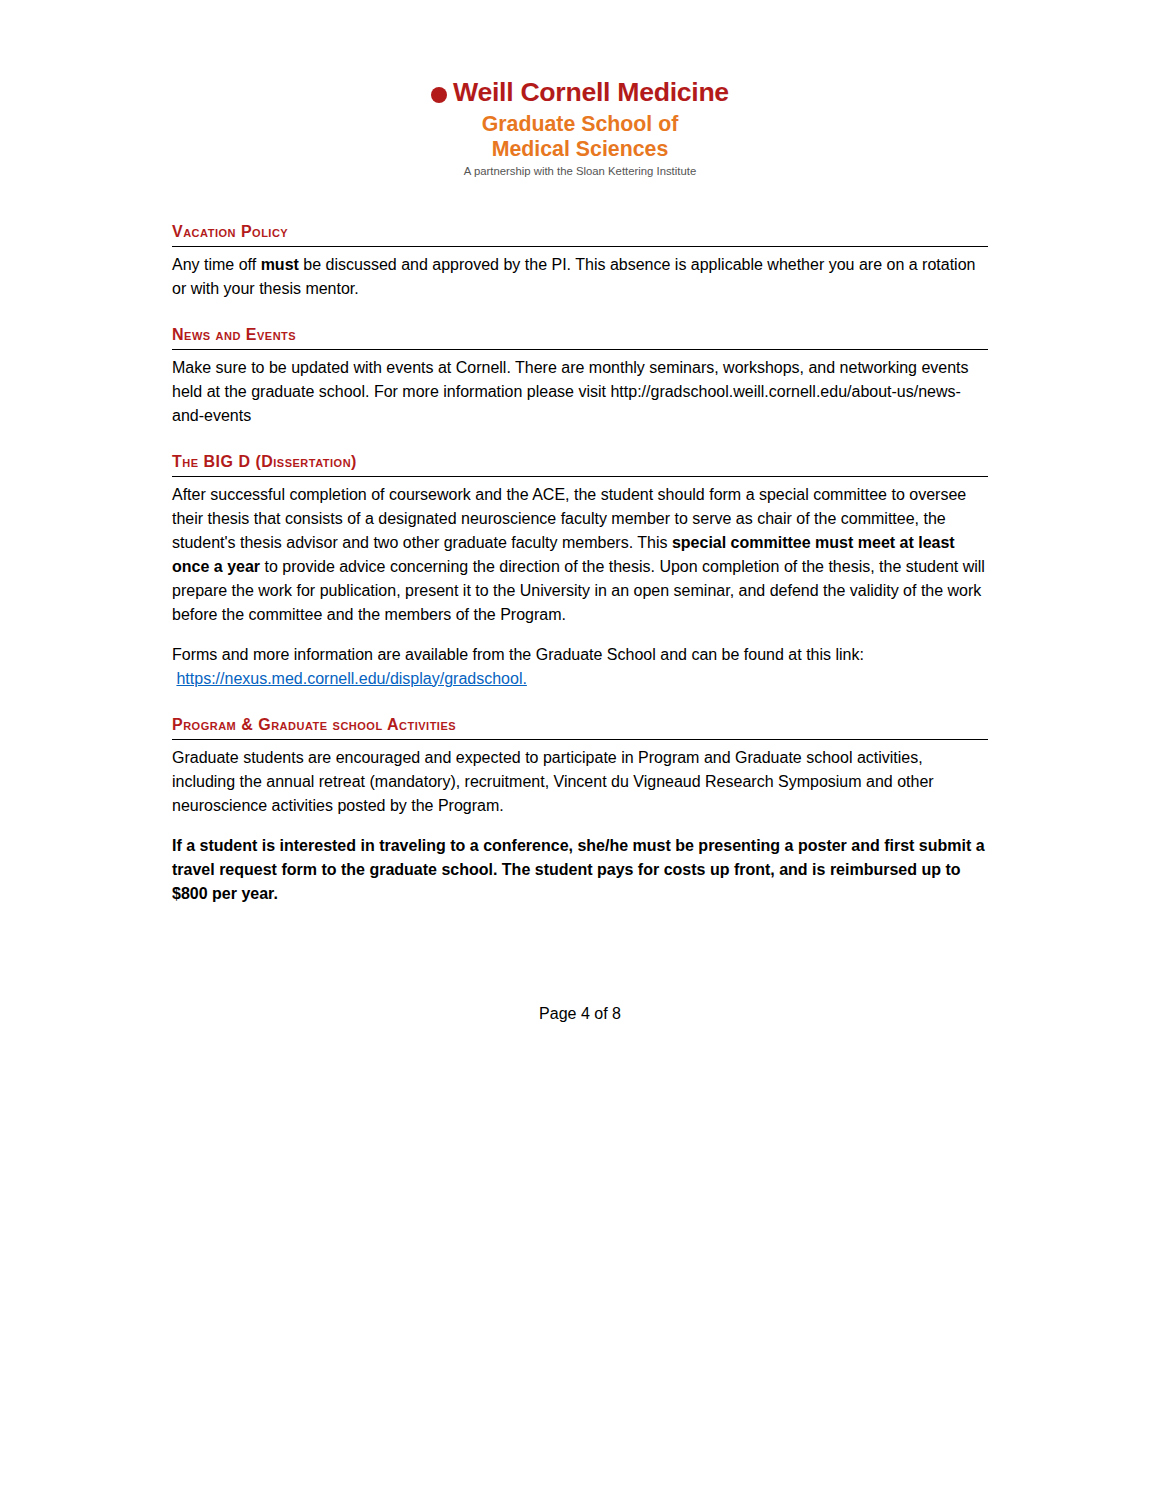Weill Cornell Medicine
Graduate School of
Medical Sciences
A partnership with the Sloan Kettering Institute
Vacation Policy
Any time off must be discussed and approved by the PI. This absence is applicable whether you are on a rotation or with your thesis mentor.
News and Events
Make sure to be updated with events at Cornell. There are monthly seminars, workshops, and networking events held at the graduate school. For more information please visit http://gradschool.weill.cornell.edu/about-us/news-and-events
The BIG D (Dissertation)
After successful completion of coursework and the ACE, the student should form a special committee to oversee their thesis that consists of a designated neuroscience faculty member to serve as chair of the committee, the student's thesis advisor and two other graduate faculty members. This special committee must meet at least once a year to provide advice concerning the direction of the thesis. Upon completion of the thesis, the student will prepare the work for publication, present it to the University in an open seminar, and defend the validity of the work before the committee and the members of the Program.
Forms and more information are available from the Graduate School and can be found at this link: https://nexus.med.cornell.edu/display/gradschool.
Program & Graduate school Activities
Graduate students are encouraged and expected to participate in Program and Graduate school activities, including the annual retreat (mandatory), recruitment, Vincent du Vigneaud Research Symposium and other neuroscience activities posted by the Program.
If a student is interested in traveling to a conference, she/he must be presenting a poster and first submit a travel request form to the graduate school. The student pays for costs up front, and is reimbursed up to $800 per year.
Page 4 of 8